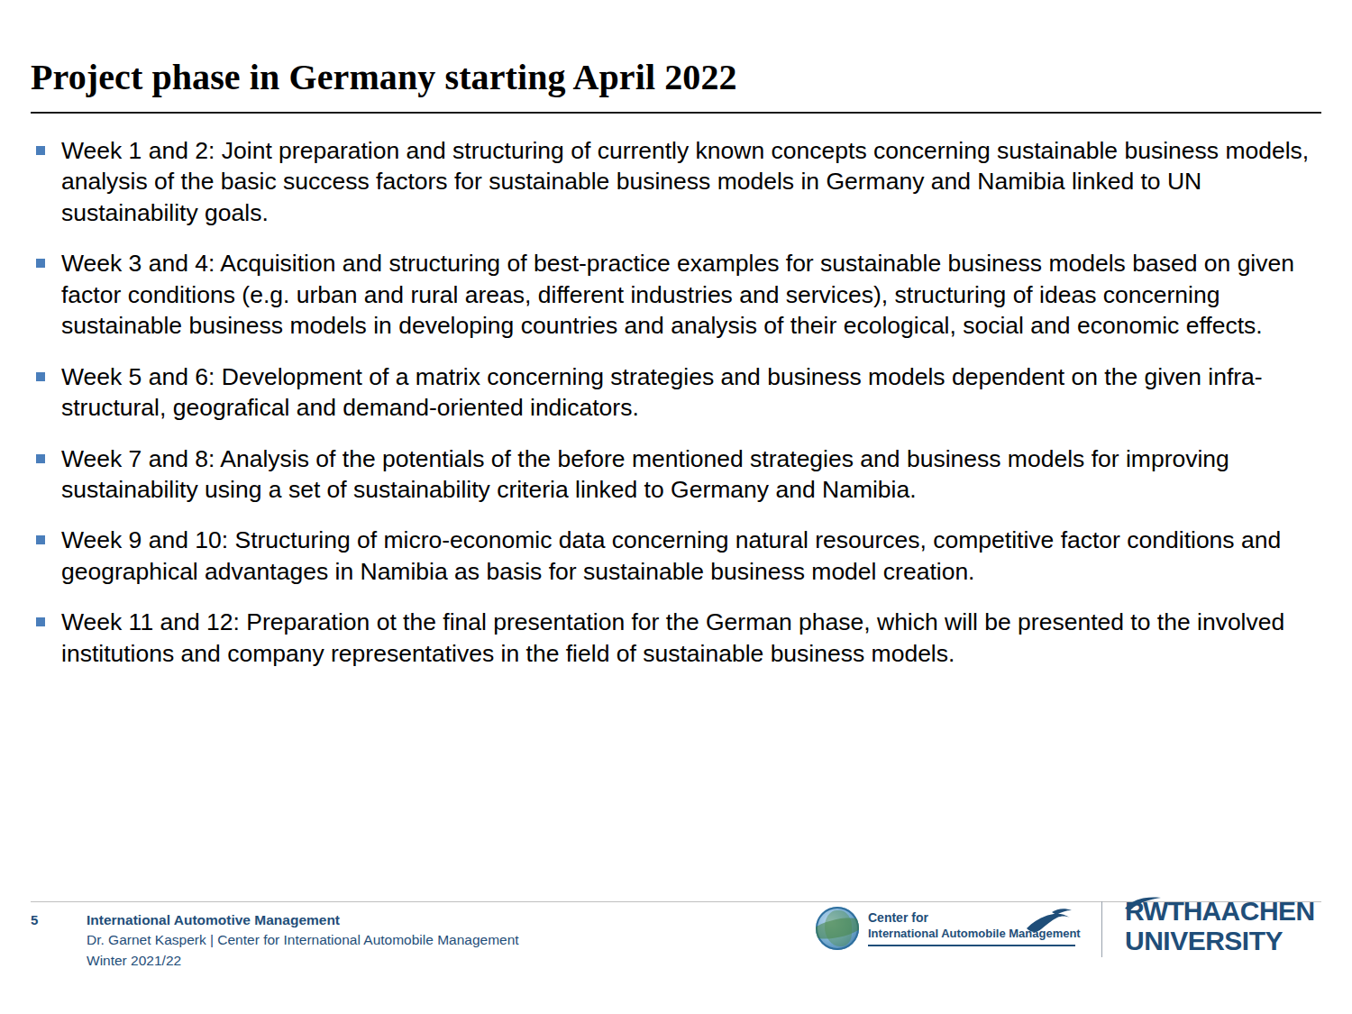Project phase in Germany starting April 2022
Week 1 and 2: Joint preparation and structuring of currently known concepts concerning sustainable business models, analysis of the basic success factors for sustainable business models in Germany and Namibia linked to UN sustainability goals.
Week 3 and 4: Acquisition and structuring of best-practice examples for sustainable business models based on given factor conditions (e.g. urban and rural areas, different industries and services), structuring of ideas concerning sustainable business models in developing countries and analysis of their ecological, social and economic effects.
Week 5 and 6: Development of a matrix concerning strategies and business models dependent on the given infra-structural, geografical and demand-oriented indicators.
Week 7 and 8: Analysis of the potentials of the before mentioned strategies and business models for improving sustainability using a set of sustainability criteria linked to Germany and Namibia.
Week 9 and 10: Structuring of micro-economic data concerning natural resources, competitive factor conditions and geographical advantages in Namibia as basis for sustainable business model creation.
Week 11 and 12: Preparation ot the final presentation for the German phase, which will be presented to the involved institutions and company representatives in the field of sustainable business models.
5
International Automotive Management
Dr. Garnet Kasperk | Center for International Automobile Management
Winter 2021/22
Center for International Automobile Management
RWTHAACHEN
UNIVERSITY